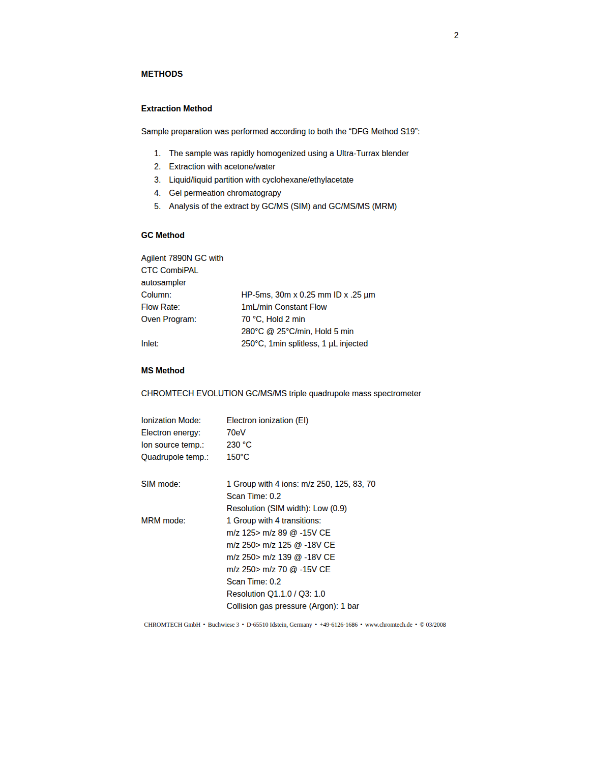2
METHODS
Extraction Method
Sample preparation was performed according to both the “DFG Method S19”:
The sample was rapidly homogenized using a Ultra-Turrax blender
Extraction with acetone/water
Liquid/liquid partition with cyclohexane/ethylacetate
Gel permeation chromatograpy
Analysis of the extract by GC/MS (SIM) and GC/MS/MS (MRM)
GC Method
Agilent 7890N GC with CTC CombiPAL autosampler
Column:
HP-5ms, 30m x 0.25 mm ID x .25 µm
Flow Rate:
1mL/min Constant Flow
Oven Program:
70 °C, Hold 2 min 280°C @ 25°C/min, Hold 5 min
Inlet:
250°C, 1min splitless, 1 µL injected
MS Method
CHROMTECH EVOLUTION GC/MS/MS triple quadrupole mass spectrometer
Ionization Mode:
Electron ionization (EI)
Electron energy:
70eV
Ion source temp.:
230 °C
Quadrupole temp.:
150°C
SIM mode:
1 Group with 4 ions: m/z 250, 125, 83, 70 Scan Time: 0.2 Resolution (SIM width): Low (0.9)
MRM mode:
1 Group with 4 transitions: m/z 125> m/z 89 @ -15V CE m/z 250> m/z 125 @ -18V CE m/z 250> m/z 139 @ -18V CE m/z 250> m/z 70 @ -15V CE Scan Time: 0.2 Resolution Q1.1.0 / Q3: 1.0 Collision gas pressure (Argon): 1 bar
CHROMTECH GmbH • Buchwiese 3 • D-65510 Idstein, Germany • +49-6126-1686 • www.chromtech.de • © 03/2008